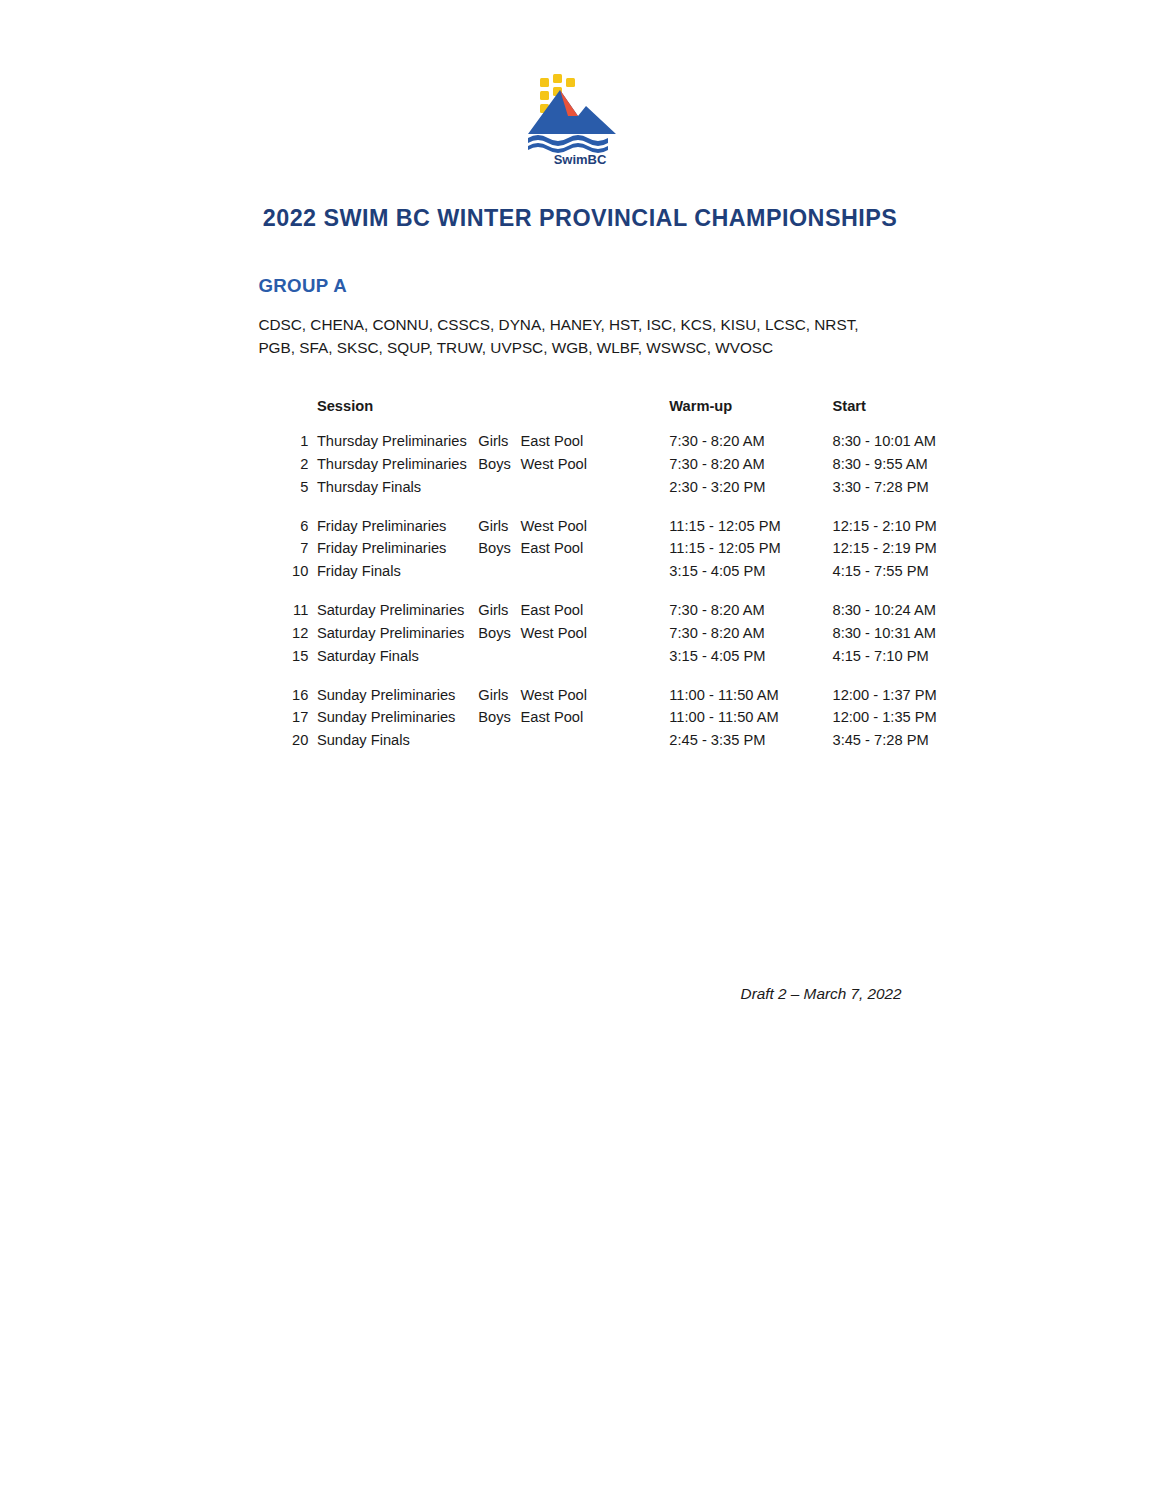SwimBC
2022 Swim BC Winter Provincial Championships
GROUP A
CDSC, CHENA, CONNU, CSSCS, DYNA, HANEY, HST, ISC, KCS, KISU, LCSC, NRST, PGB, SFA, SKSC, SQUP, TRUW, UVPSC, WGB, WLBF, WSWSC, WVOSC
| | Session | Warm-up | Start |
| --- | --- | --- | --- |
| 1 | Thursday Preliminaries | Girls | East Pool | 7:30 - 8:20 AM | 8:30 - 10:01 AM |
| 2 | Thursday Preliminaries | Boys | West Pool | 7:30 - 8:20 AM | 8:30 - 9:55 AM |
| 5 | Thursday Finals | | | 2:30 - 3:20 PM | 3:30 - 7:28 PM |
| 6 | Friday Preliminaries | Girls | West Pool | 11:15 - 12:05 PM | 12:15 - 2:10 PM |
| 7 | Friday Preliminaries | Boys | East Pool | 11:15 - 12:05 PM | 12:15 - 2:19 PM |
| 10 | Friday Finals | | | 3:15 - 4:05 PM | 4:15 - 7:55 PM |
| 11 | Saturday Preliminaries | Girls | East Pool | 7:30 - 8:20 AM | 8:30 - 10:24 AM |
| 12 | Saturday Preliminaries | Boys | West Pool | 7:30 - 8:20 AM | 8:30 - 10:31 AM |
| 15 | Saturday Finals | | | 3:15 - 4:05 PM | 4:15 - 7:10 PM |
| 16 | Sunday Preliminaries | Girls | West Pool | 11:00 - 11:50 AM | 12:00 - 1:37 PM |
| 17 | Sunday Preliminaries | Boys | East Pool | 11:00 - 11:50 AM | 12:00 - 1:35 PM |
| 20 | Sunday Finals | | | 2:45 - 3:35 PM | 3:45 - 7:28 PM |
Draft 2 – March 7, 2022